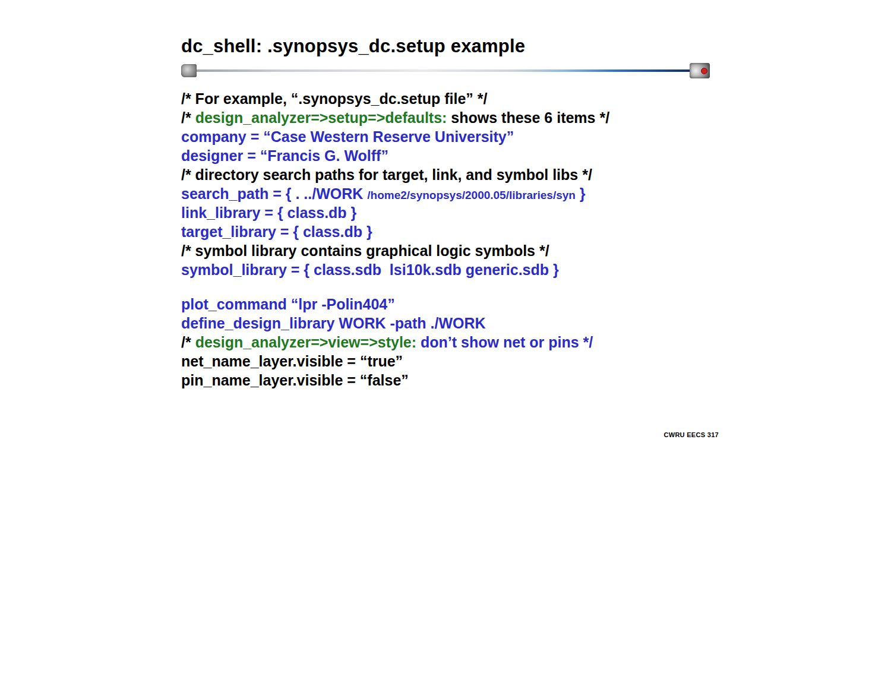dc_shell: .synopsys_dc.setup example
/* For example, “.synopsys_dc.setup file” */
/* design_analyzer=>setup=>defaults: shows these 6 items */
company = “Case Western Reserve University”
designer = “Francis G. Wolff”
/* directory search paths for target, link, and symbol libs */
search_path = { . ../WORK /home2/synopsys/2000.05/libraries/syn }
link_library = { class.db }
target_library = { class.db }
/* symbol library contains graphical logic symbols */
symbol_library = { class.sdb lsi10k.sdb generic.sdb }
plot_command “lpr -Polin404”
define_design_library WORK -path ./WORK
/* design_analyzer=>view=>style: don’t show net or pins */
net_name_layer.visible = “true”
pin_name_layer.visible = “false”
CWRU EECS 317